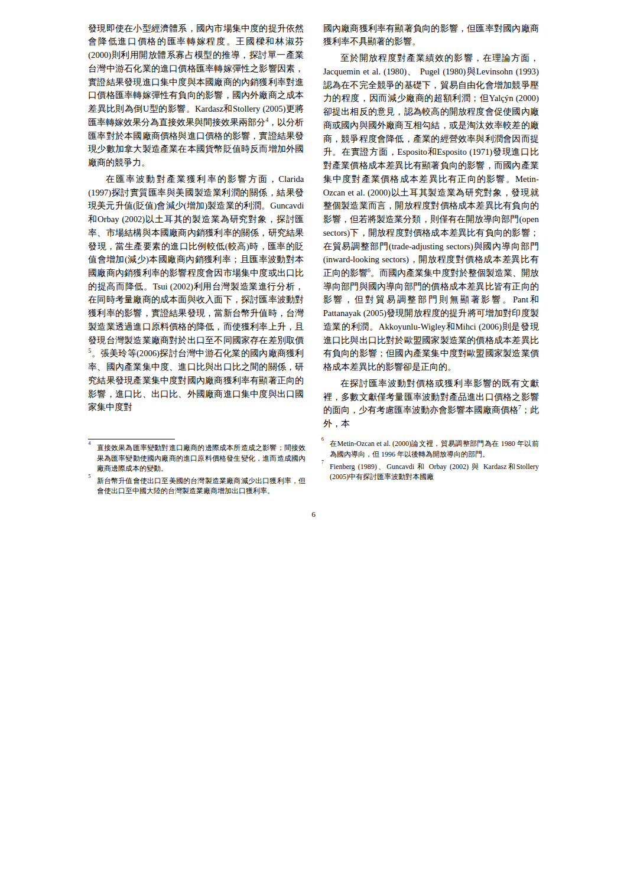發現即使在小型經濟體系，國內市場集中度的提升依然會降低進口價格的匯率轉嫁程度。王國樑和林淑芬 (2000)則利用開放體系寡占模型的推導，探討單一產業台灣中游石化業的進口價格匯率轉嫁彈性之影響因素，實證結果發現進口集中度與本國廠商的內銷獲利率對進口價格匯率轉嫁彈性有負向的影響，國內外廠商之成本差異比則為倒U型的影響。Kardasz和Stollery (2005)更將匯率轉嫁效果分為直接效果與間接效果兩部分4，以分析匯率對於本國廠商價格與進口價格的影響，實證結果發現少數加拿大製造產業在本國貨幣貶值時反而增加外國廠商的競爭力。
在匯率波動對產業獲利率的影響方面，Clarida (1997)探討實質匯率與美國製造業利潤的關係，結果發現美元升值(貶值)會減少(增加)製造業的利潤。Guncavdi和Orbay (2002)以土耳其的製造業為研究對象，探討匯率、市場結構與本國廠商內銷獲利率的關係，研究結果發現，當生產要素的進口比例較低(較高)時，匯率的貶值會增加(減少)本國廠商內銷獲利率；且匯率波動對本國廠商內銷獲利率的影響程度會因市場集中度或出口比的提高而降低。Tsui (2002)利用台灣製造業進行分析，在同時考量廠商的成本面與收入面下，探討匯率波動對獲利率的影響，實證結果發現，當新台幣升值時，台灣製造業透過進口原料價格的降低，而使獲利率上升，且發現台灣製造業廠商對於出口至不同國家存在差別取價5。張美玲等(2006)探討台灣中游石化業的國內廠商獲利率、國內產業集中度、進口比與出口比之間的關係，研究結果發現產業集中度對國內廠商獲利率有顯著正向的影響，進口比、出口比、外國廠商進口集中度與出口國家集中度對
國內廠商獲利率有顯著負向的影響，但匯率對國內廠商獲利率不具顯著的影響。
至於開放程度對產業績效的影響，在理論方面，Jacquemin et al. (1980)、 Pugel (1980)與Levinsohn (1993)認為在不完全競爭的基礎下，貿易自由化會增加競爭壓力的程度，因而減少廠商的超額利潤；但Yalçýn (2000)卻提出相反的意見，認為較高的開放程度會促使國內廠商或國內與國外廠商互相勾結，或是淘汰效率較差的廠商，競爭程度會降低，產業的經營效率與利潤會因而提升。在實證方面，Esposito和Esposito (1971)發現進口比對產業價格成本差異比有顯著負向的影響，而國內產業集中度對產業價格成本差異比有正向的影響。Metin-Ozcan et al. (2000)以土耳其製造業為研究對象，發現就整個製造業而言，開放程度對價格成本差異比有負向的影響，但若將製造業分類，則僅有在開放導向部門(open sectors)下，開放程度對價格成本差異比有負向的影響；在貿易調整部門(trade-adjusting sectors)與國內導向部門(inward-looking sectors)，開放程度對價格成本差異比有正向的影響6。而國內產業集中度對於整個製造業、開放導向部門與國內導向部門的價格成本差異比皆有正向的影響，但對貿易調整部門則無顯著影響。Pant和Pattanayak (2005)發現開放程度的提升將可增加對印度製造業的利潤。Akkoyunlu-Wigley和Mihci (2006)則是發現進口比與出口比對於歐盟國家製造業的價格成本差異比有負向的影響；但國內產業集中度對歐盟國家製造業價格成本差異比的影響卻是正向的。
在探討匯率波動對價格或獲利率影響的既有文獻裡，多數文獻僅考量匯率波動對產品進出口價格之影響的面向，少有考慮匯率波動亦會影響本國廠商價格7；此外，本
4 直接效果為匯率變動對進口廠商的邊際成本所造成之影響；間接效果為匯率變動使國內廠商的進口原料價格發生變化，進而造成國內廠商邊際成本的變動。
5 新台幣升值會使出口至美國的台灣製造業廠商減少出口獲利率，但會使出口至中國大陸的台灣製造業廠商增加出口獲利率。
6 在Metin-Ozcan et al. (2000)論文裡，貿易調整部門為在 1980 年以前為國內導向，但 1996 年以後轉為開放導向的部門。
7 Fienberg (1989)、Guncavdi 和 Orbay (2002) 與 Kardasz和Stollery (2005)中有探討匯率波動對本國廠
6